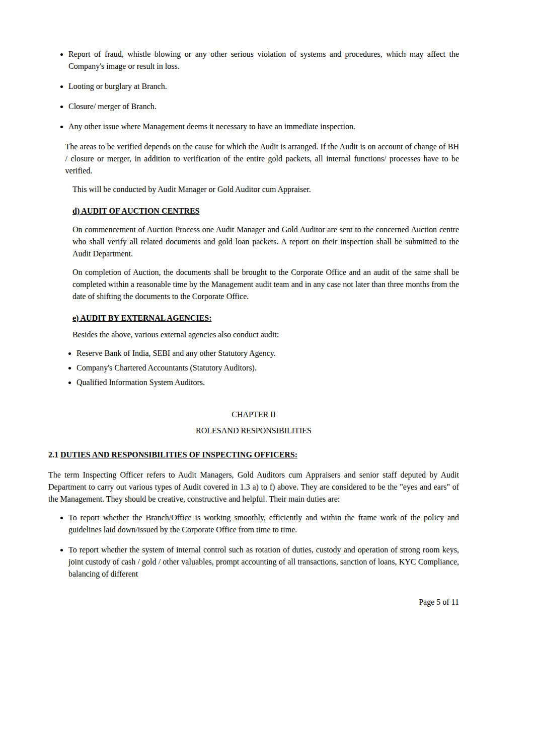Report of fraud, whistle blowing or any other serious violation of systems and procedures, which may affect the Company's image or result in loss.
Looting or burglary at Branch.
Closure/ merger of Branch.
Any other issue where Management deems it necessary to have an immediate inspection.
The areas to be verified depends on the cause for which the Audit is arranged. If the Audit is on account of change of BH / closure or merger, in addition to verification of the entire gold packets, all internal functions/ processes have to be verified.
This will be conducted by Audit Manager or Gold Auditor cum Appraiser.
d) AUDIT OF AUCTION CENTRES
On commencement of Auction Process one Audit Manager and Gold Auditor are sent to the concerned Auction centre who shall verify all related documents and gold loan packets. A report on their inspection shall be submitted to the Audit Department.
On completion of Auction, the documents shall be brought to the Corporate Office and an audit of the same shall be completed within a reasonable time by the Management audit team and in any case not later than three months from the date of shifting the documents to the Corporate Office.
e) AUDIT BY EXTERNAL AGENCIES:
Besides the above, various external agencies also conduct audit:
Reserve Bank of India, SEBI and any other Statutory Agency.
Company's Chartered Accountants (Statutory Auditors).
Qualified Information System Auditors.
CHAPTER II
ROLESAND RESPONSIBILITIES
2.1 DUTIES AND RESPONSIBILITIES OF INSPECTING OFFICERS:
The term Inspecting Officer refers to Audit Managers, Gold Auditors cum Appraisers and senior staff deputed by Audit Department to carry out various types of Audit covered in 1.3 a) to f) above. They are considered to be the "eyes and ears" of the Management. They should be creative, constructive and helpful. Their main duties are:
To report whether the Branch/Office is working smoothly, efficiently and within the frame work of the policy and guidelines laid down/issued by the Corporate Office from time to time.
To report whether the system of internal control such as rotation of duties, custody and operation of strong room keys, joint custody of cash / gold / other valuables, prompt accounting of all transactions, sanction of loans, KYC Compliance, balancing of different
Page 5 of 11